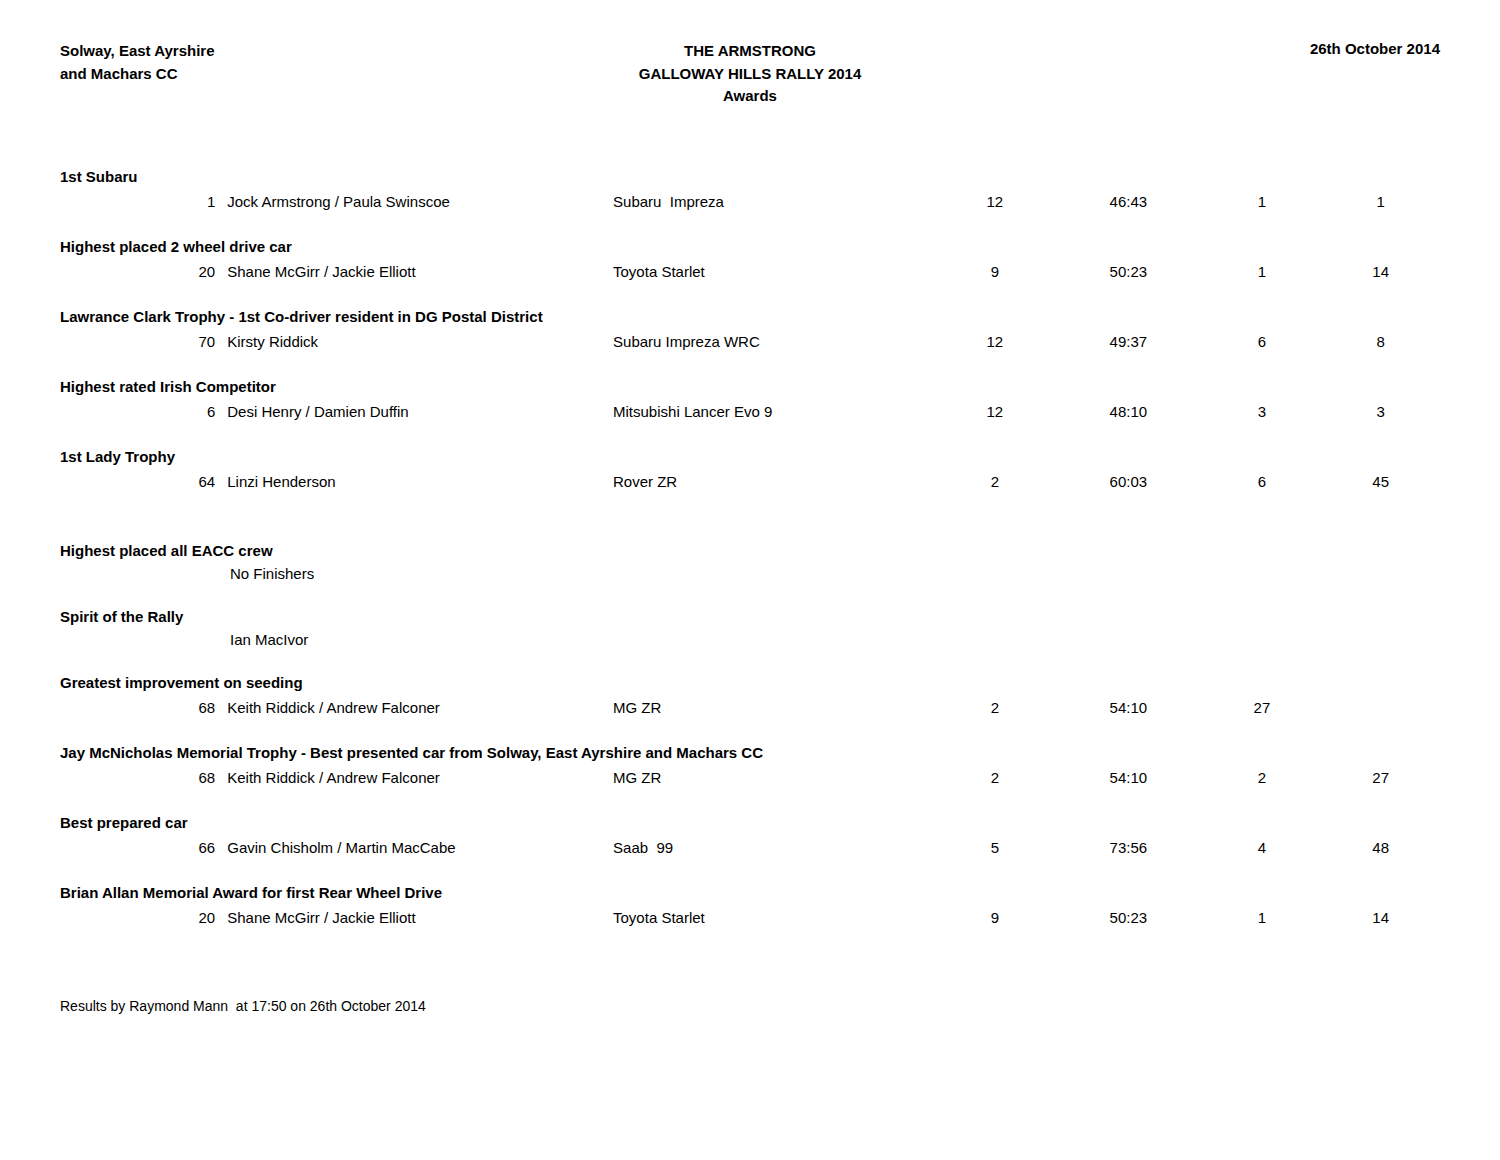Solway, East Ayrshire
and Machars CC
THE ARMSTRONG
GALLOWAY HILLS RALLY 2014
Awards
26th October 2014
1st Subaru
| 1 | Jock Armstrong / Paula Swinscoe | Subaru Impreza | 12 | 46:43 | 1 | 1 |
Highest placed 2 wheel drive car
| 20 | Shane McGirr / Jackie Elliott | Toyota Starlet | 9 | 50:23 | 1 | 14 |
Lawrance Clark Trophy - 1st Co-driver resident in DG Postal District
| 70 | Kirsty Riddick | Subaru Impreza WRC | 12 | 49:37 | 6 | 8 |
Highest rated Irish Competitor
| 6 | Desi Henry / Damien Duffin | Mitsubishi Lancer Evo 9 | 12 | 48:10 | 3 | 3 |
1st Lady Trophy
| 64 | Linzi Henderson | Rover ZR | 2 | 60:03 | 6 | 45 |
Highest placed all EACC crew
No Finishers
Spirit of the Rally
Ian MacIvor
Greatest improvement on seeding
| 68 | Keith Riddick / Andrew Falconer | MG ZR | 2 | 54:10 | 27 | |
Jay McNicholas Memorial Trophy - Best presented car from Solway, East Ayrshire and Machars CC
| 68 | Keith Riddick / Andrew Falconer | MG ZR | 2 | 54:10 | 2 | 27 |
Best prepared car
| 66 | Gavin Chisholm / Martin MacCabe | Saab 99 | 5 | 73:56 | 4 | 48 |
Brian Allan Memorial Award for first Rear Wheel Drive
| 20 | Shane McGirr / Jackie Elliott | Toyota Starlet | 9 | 50:23 | 1 | 14 |
Results by Raymond Mann at 17:50 on 26th October 2014